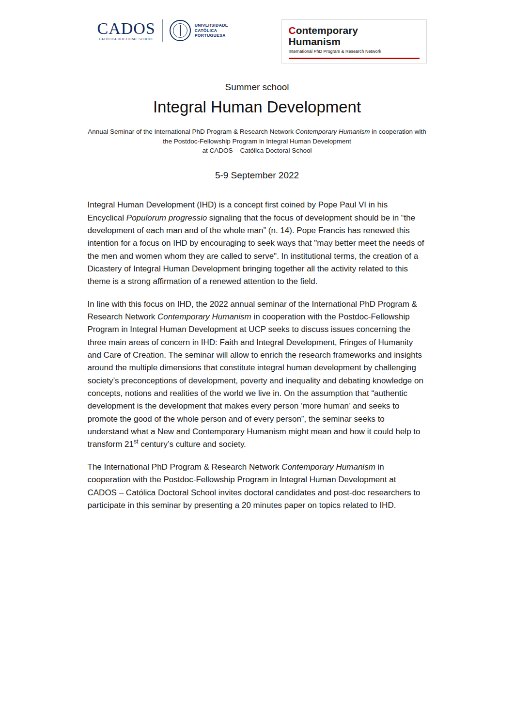CADOS
Católica Doctoral School
Universidade
Católica
Portuguesa
Contemporary
Humanism
International PhD Program & Research Network
Summer school
Integral Human Development
Annual Seminar of the International PhD Program & Research Network Contemporary Humanism in cooperation with the Postdoc-Fellowship Program in Integral Human Development
at CADOS – Católica Doctoral School
5-9 September 2022
Integral Human Development (IHD) is a concept first coined by Pope Paul VI in his Encyclical Populorum progressio signaling that the focus of development should be in “the development of each man and of the whole man” (n. 14). Pope Francis has renewed this intention for a focus on IHD by encouraging to seek ways that "may better meet the needs of the men and women whom they are called to serve". In institutional terms, the creation of a Dicastery of Integral Human Development bringing together all the activity related to this theme is a strong affirmation of a renewed attention to the field.
In line with this focus on IHD, the 2022 annual seminar of the International PhD Program & Research Network Contemporary Humanism in cooperation with the Postdoc-Fellowship Program in Integral Human Development at UCP seeks to discuss issues concerning the three main areas of concern in IHD: Faith and Integral Development, Fringes of Humanity and Care of Creation. The seminar will allow to enrich the research frameworks and insights around the multiple dimensions that constitute integral human development by challenging society’s preconceptions of development, poverty and inequality and debating knowledge on concepts, notions and realities of the world we live in. On the assumption that “authentic development is the development that makes every person ‘more human’ and seeks to promote the good of the whole person and of every person”, the seminar seeks to understand what a New and Contemporary Humanism might mean and how it could help to transform 21st century’s culture and society.
The International PhD Program & Research Network Contemporary Humanism in cooperation with the Postdoc-Fellowship Program in Integral Human Development at CADOS – Católica Doctoral School invites doctoral candidates and post-doc researchers to participate in this seminar by presenting a 20 minutes paper on topics related to IHD.